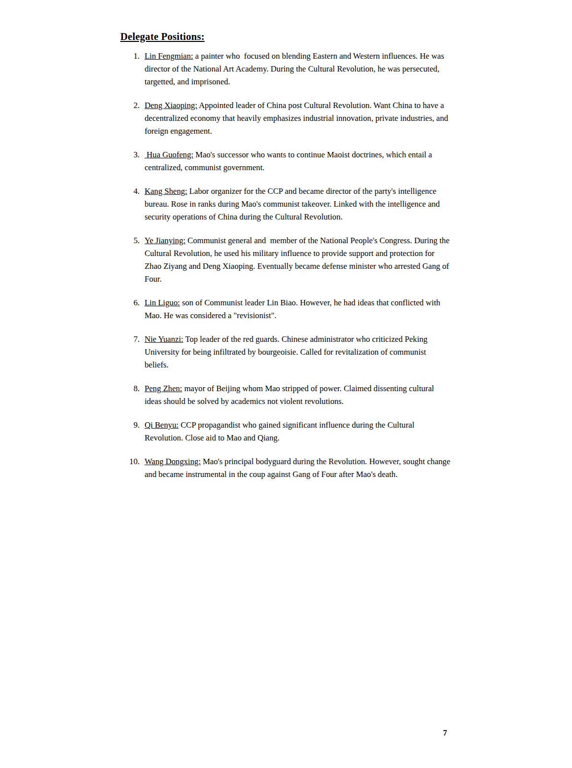Delegate Positions:
Lin Fengmian: a painter who focused on blending Eastern and Western influences. He was director of the National Art Academy. During the Cultural Revolution, he was persecuted, targetted, and imprisoned.
Deng Xiaoping: Appointed leader of China post Cultural Revolution. Want China to have a decentralized economy that heavily emphasizes industrial innovation, private industries, and foreign engagement.
Hua Guofeng: Mao's successor who wants to continue Maoist doctrines, which entail a centralized, communist government.
Kang Sheng: Labor organizer for the CCP and became director of the party's intelligence bureau. Rose in ranks during Mao's communist takeover. Linked with the intelligence and security operations of China during the Cultural Revolution.
Ye Jianying: Communist general and member of the National People's Congress. During the Cultural Revolution, he used his military influence to provide support and protection for Zhao Ziyang and Deng Xiaoping. Eventually became defense minister who arrested Gang of Four.
Lin Liguo: son of Communist leader Lin Biao. However, he had ideas that conflicted with Mao. He was considered a "revisionist".
Nie Yuanzi: Top leader of the red guards. Chinese administrator who criticized Peking University for being infiltrated by bourgeoisie. Called for revitalization of communist beliefs.
Peng Zhen: mayor of Beijing whom Mao stripped of power. Claimed dissenting cultural ideas should be solved by academics not violent revolutions.
Qi Benyu: CCP propagandist who gained significant influence during the Cultural Revolution. Close aid to Mao and Qiang.
Wang Dongxing: Mao's principal bodyguard during the Revolution. However, sought change and became instrumental in the coup against Gang of Four after Mao's death.
7